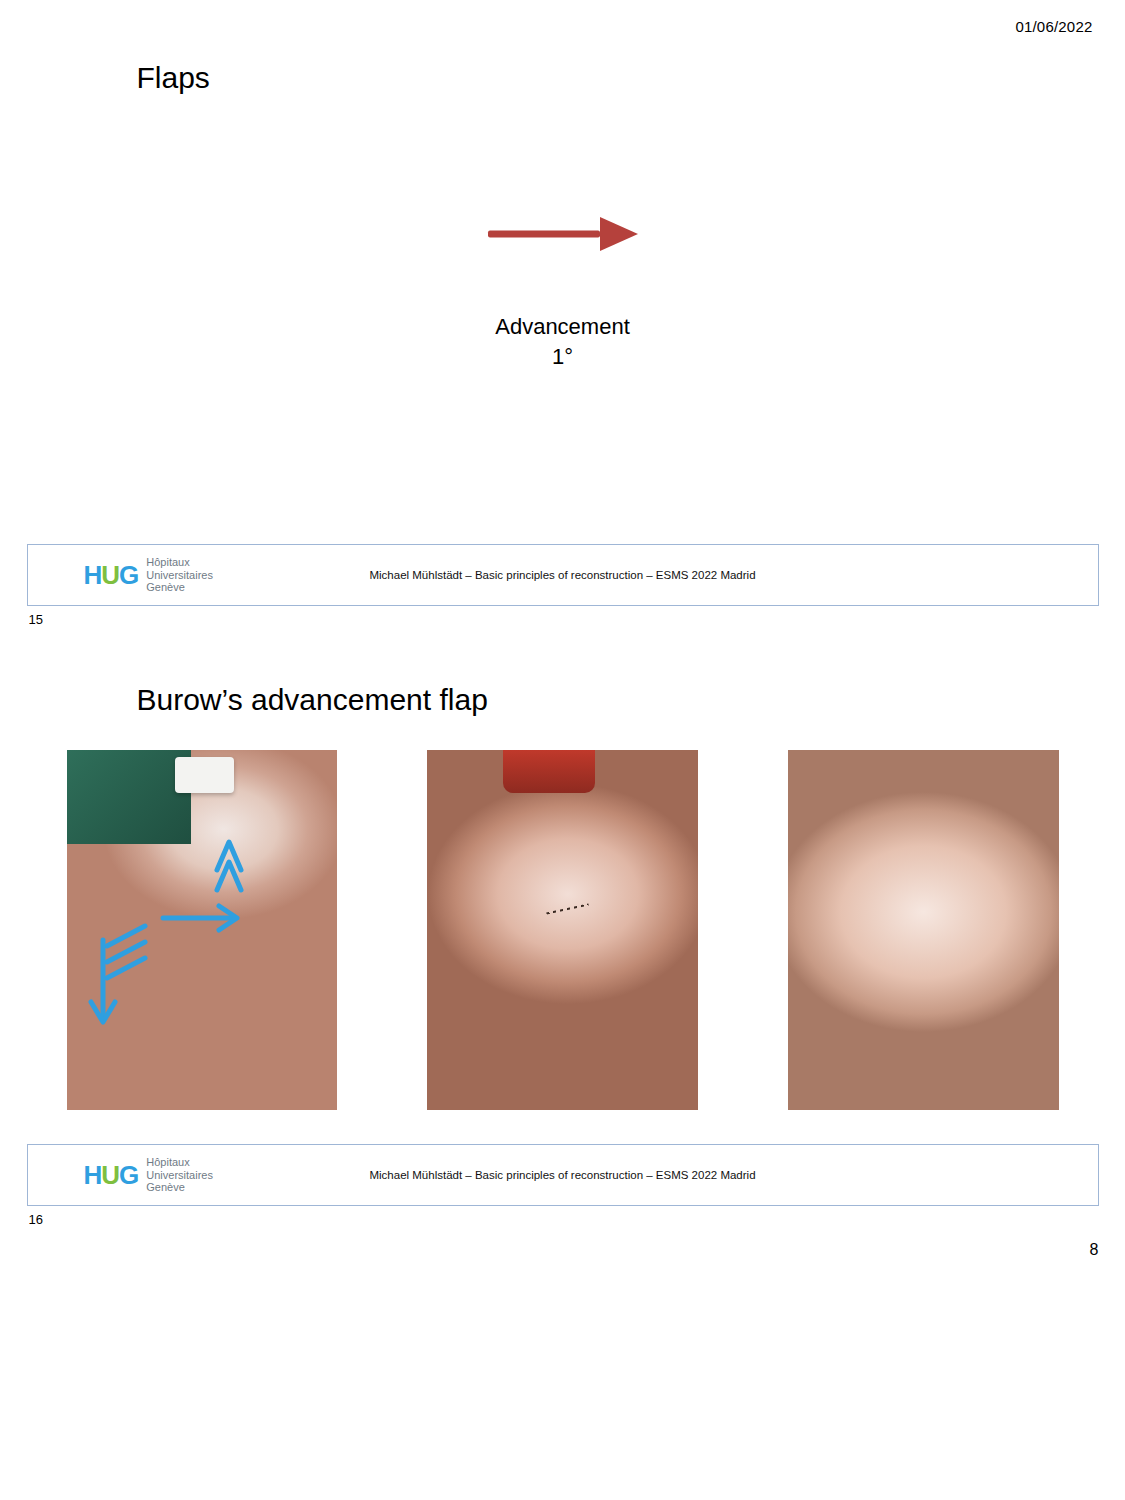01/06/2022
Flaps
Advancement
1°
HUG
Hôpitaux
Universitaires
Genève
Michael Mühlstädt – Basic principles of reconstruction – ESMS 2022 Madrid
15
Burow’s advancement flap
HUG
Hôpitaux
Universitaires
Genève
Michael Mühlstädt – Basic principles of reconstruction – ESMS 2022 Madrid
16
8